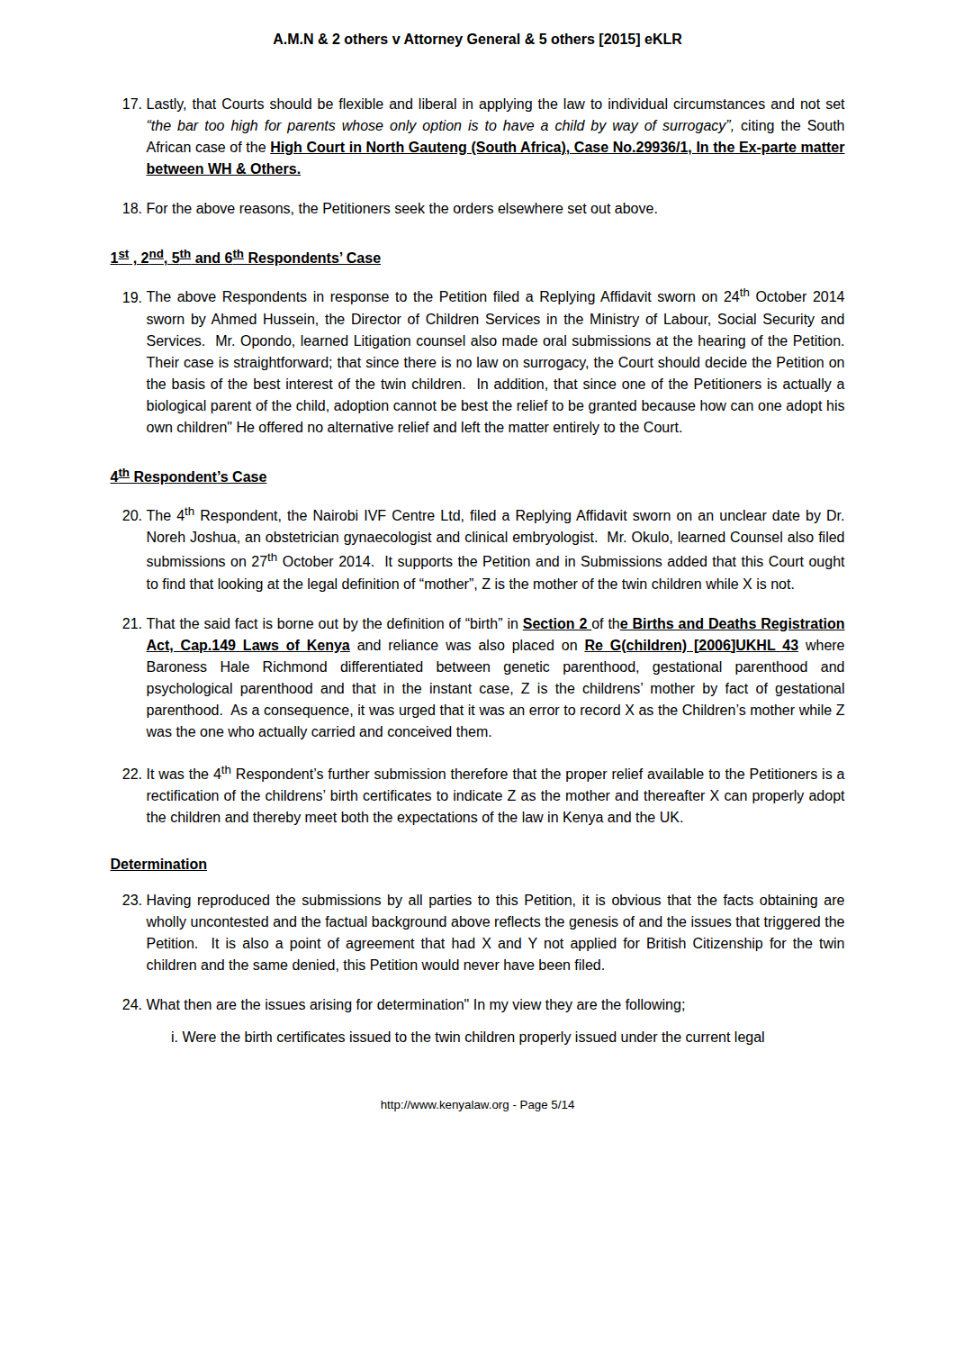A.M.N & 2 others v Attorney General & 5 others [2015] eKLR
Lastly, that Courts should be flexible and liberal in applying the law to individual circumstances and not set “the bar too high for parents whose only option is to have a child by way of surrogacy”, citing the South African case of the High Court in North Gauteng (South Africa), Case No.29936/1, In the Ex-parte matter between WH & Others.
For the above reasons, the Petitioners seek the orders elsewhere set out above.
1st , 2nd, 5th and 6th Respondents’ Case
The above Respondents in response to the Petition filed a Replying Affidavit sworn on 24th October 2014 sworn by Ahmed Hussein, the Director of Children Services in the Ministry of Labour, Social Security and Services. Mr. Opondo, learned Litigation counsel also made oral submissions at the hearing of the Petition. Their case is straightforward; that since there is no law on surrogacy, the Court should decide the Petition on the basis of the best interest of the twin children. In addition, that since one of the Petitioners is actually a biological parent of the child, adoption cannot be best the relief to be granted because how can one adopt his own children" He offered no alternative relief and left the matter entirely to the Court.
4th Respondent’s Case
The 4th Respondent, the Nairobi IVF Centre Ltd, filed a Replying Affidavit sworn on an unclear date by Dr. Noreh Joshua, an obstetrician gynaecologist and clinical embryologist. Mr. Okulo, learned Counsel also filed submissions on 27th October 2014. It supports the Petition and in Submissions added that this Court ought to find that looking at the legal definition of “mother”, Z is the mother of the twin children while X is not.
That the said fact is borne out by the definition of “birth” in Section 2 of the Births and Deaths Registration Act, Cap.149 Laws of Kenya and reliance was also placed on Re G(children) [2006]UKHL 43 where Baroness Hale Richmond differentiated between genetic parenthood, gestational parenthood and psychological parenthood and that in the instant case, Z is the childrens’ mother by fact of gestational parenthood. As a consequence, it was urged that it was an error to record X as the Children’s mother while Z was the one who actually carried and conceived them.
It was the 4th Respondent’s further submission therefore that the proper relief available to the Petitioners is a rectification of the childrens’ birth certificates to indicate Z as the mother and thereafter X can properly adopt the children and thereby meet both the expectations of the law in Kenya and the UK.
Determination
Having reproduced the submissions by all parties to this Petition, it is obvious that the facts obtaining are wholly uncontested and the factual background above reflects the genesis of and the issues that triggered the Petition. It is also a point of agreement that had X and Y not applied for British Citizenship for the twin children and the same denied, this Petition would never have been filed.
What then are the issues arising for determination" In my view they are the following;
Were the birth certificates issued to the twin children properly issued under the current legal
http://www.kenyalaw.org - Page 5/14